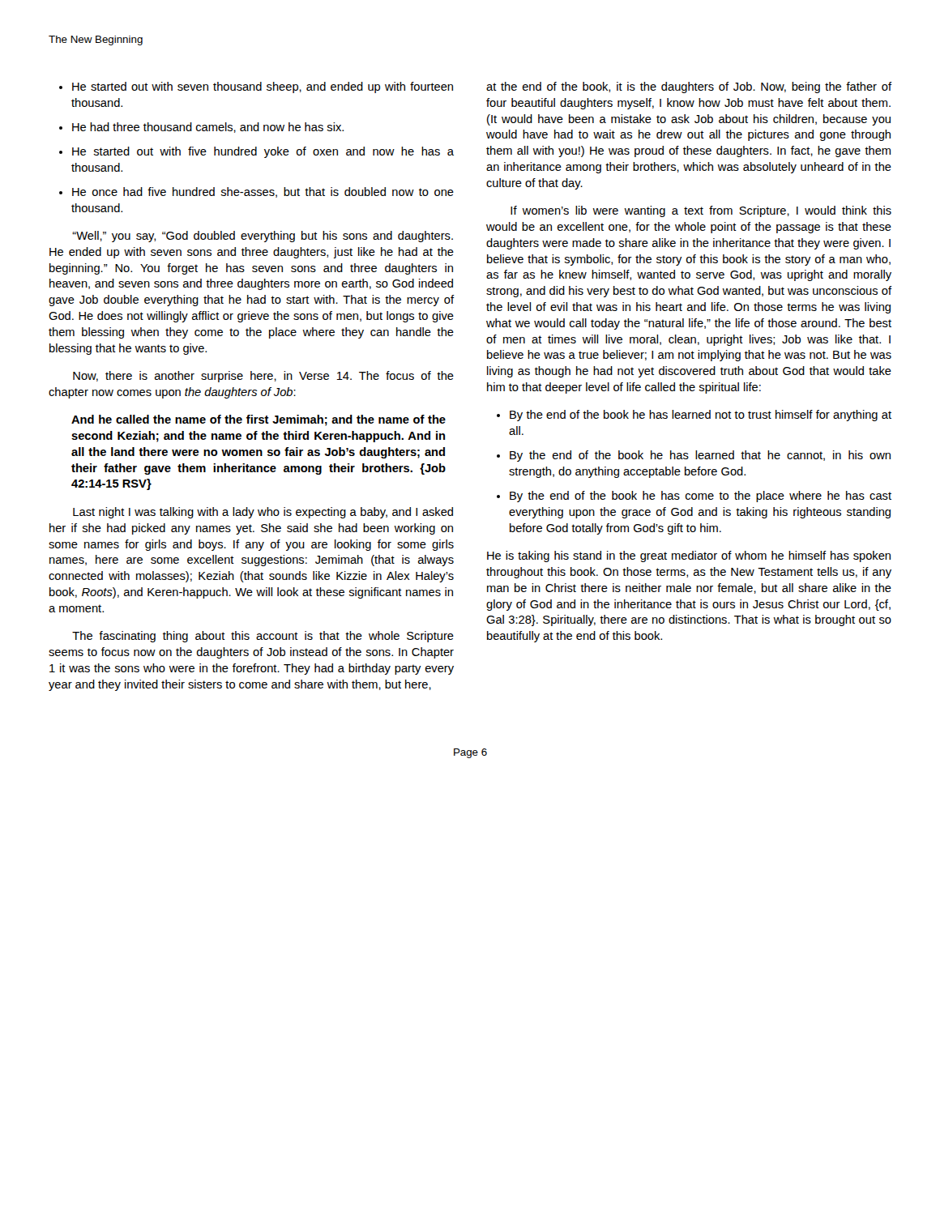The New Beginning
He started out with seven thousand sheep, and ended up with fourteen thousand.
He had three thousand camels, and now he has six.
He started out with five hundred yoke of oxen and now he has a thousand.
He once had five hundred she-asses, but that is doubled now to one thousand.
“Well,” you say, “God doubled everything but his sons and daughters. He ended up with seven sons and three daughters, just like he had at the beginning.” No. You forget he has seven sons and three daughters in heaven, and seven sons and three daughters more on earth, so God indeed gave Job double everything that he had to start with. That is the mercy of God. He does not willingly afflict or grieve the sons of men, but longs to give them blessing when they come to the place where they can handle the blessing that he wants to give.
Now, there is another surprise here, in Verse 14. The focus of the chapter now comes upon the daughters of Job:
And he called the name of the first Jemimah; and the name of the second Keziah; and the name of the third Keren-happuch. And in all the land there were no women so fair as Job’s daughters; and their father gave them inheritance among their brothers. {Job 42:14-15 RSV}
Last night I was talking with a lady who is expecting a baby, and I asked her if she had picked any names yet. She said she had been working on some names for girls and boys. If any of you are looking for some girls names, here are some excellent suggestions: Jemimah (that is always connected with molasses); Keziah (that sounds like Kizzie in Alex Haley’s book, Roots), and Keren-happuch. We will look at these significant names in a moment.
The fascinating thing about this account is that the whole Scripture seems to focus now on the daughters of Job instead of the sons. In Chapter 1 it was the sons who were in the forefront. They had a birthday party every year and they invited their sisters to come and share with them, but here,
at the end of the book, it is the daughters of Job. Now, being the father of four beautiful daughters myself, I know how Job must have felt about them. (It would have been a mistake to ask Job about his children, because you would have had to wait as he drew out all the pictures and gone through them all with you!) He was proud of these daughters. In fact, he gave them an inheritance among their brothers, which was absolutely unheard of in the culture of that day.
If women’s lib were wanting a text from Scripture, I would think this would be an excellent one, for the whole point of the passage is that these daughters were made to share alike in the inheritance that they were given. I believe that is symbolic, for the story of this book is the story of a man who, as far as he knew himself, wanted to serve God, was upright and morally strong, and did his very best to do what God wanted, but was unconscious of the level of evil that was in his heart and life. On those terms he was living what we would call today the “natural life,” the life of those around. The best of men at times will live moral, clean, upright lives; Job was like that. I believe he was a true believer; I am not implying that he was not. But he was living as though he had not yet discovered truth about God that would take him to that deeper level of life called the spiritual life:
By the end of the book he has learned not to trust himself for anything at all.
By the end of the book he has learned that he cannot, in his own strength, do anything acceptable before God.
By the end of the book he has come to the place where he has cast everything upon the grace of God and is taking his righteous standing before God totally from God’s gift to him.
He is taking his stand in the great mediator of whom he himself has spoken throughout this book. On those terms, as the New Testament tells us, if any man be in Christ there is neither male nor female, but all share alike in the glory of God and in the inheritance that is ours in Jesus Christ our Lord, {cf, Gal 3:28}. Spiritually, there are no distinctions. That is what is brought out so beautifully at the end of this book.
Page 6